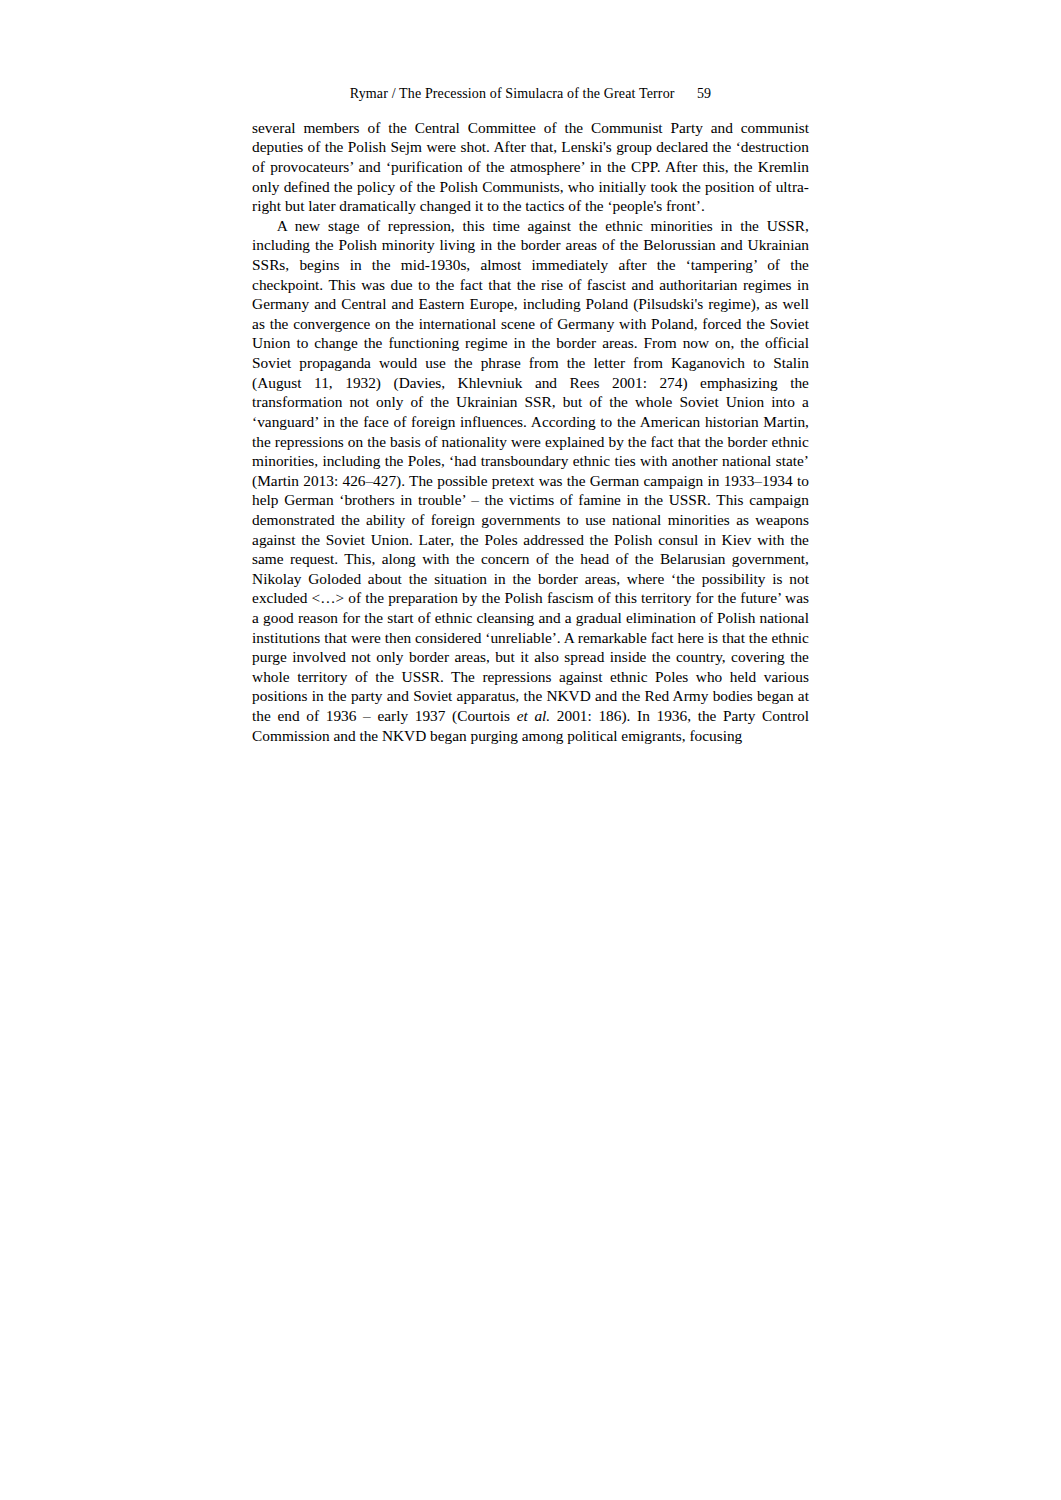Rymar / The Precession of Simulacra of the Great Terror59
several members of the Central Committee of the Communist Party and communist deputies of the Polish Sejm were shot. After that, Lenski's group declared the ‘destruction of provocateurs’ and ‘purification of the atmosphere’ in the CPP. After this, the Kremlin only defined the policy of the Polish Communists, who initially took the position of ultra-right but later dramatically changed it to the tactics of the ‘people's front’.
A new stage of repression, this time against the ethnic minorities in the USSR, including the Polish minority living in the border areas of the Belorussian and Ukrainian SSRs, begins in the mid-1930s, almost immediately after the ‘tampering’ of the checkpoint. This was due to the fact that the rise of fascist and authoritarian regimes in Germany and Central and Eastern Europe, including Poland (Pilsudski's regime), as well as the convergence on the international scene of Germany with Poland, forced the Soviet Union to change the functioning regime in the border areas. From now on, the official Soviet propaganda would use the phrase from the letter from Kaganovich to Stalin (August 11, 1932) (Davies, Khlevniuk and Rees 2001: 274) emphasizing the transformation not only of the Ukrainian SSR, but of the whole Soviet Union into a ‘vanguard’ in the face of foreign influences. According to the American historian Martin, the repressions on the basis of nationality were explained by the fact that the border ethnic minorities, including the Poles, ‘had transboundary ethnic ties with another national state’ (Martin 2013: 426–427). The possible pretext was the German campaign in 1933–1934 to help German ‘brothers in trouble’ – the victims of famine in the USSR. This campaign demonstrated the ability of foreign governments to use national minorities as weapons against the Soviet Union. Later, the Poles addressed the Polish consul in Kiev with the same request. This, along with the concern of the head of the Belarusian government, Nikolay Goloded about the situation in the border areas, where ‘the possibility is not excluded <…> of the preparation by the Polish fascism of this territory for the future’ was a good reason for the start of ethnic cleansing and a gradual elimination of Polish national institutions that were then considered ‘unreliable’. A remarkable fact here is that the ethnic purge involved not only border areas, but it also spread inside the country, covering the whole territory of the USSR. The repressions against ethnic Poles who held various positions in the party and Soviet apparatus, the NKVD and the Red Army bodies began at the end of 1936 – early 1937 (Courtois et al. 2001: 186). In 1936, the Party Control Commission and the NKVD began purging among political emigrants, focusing